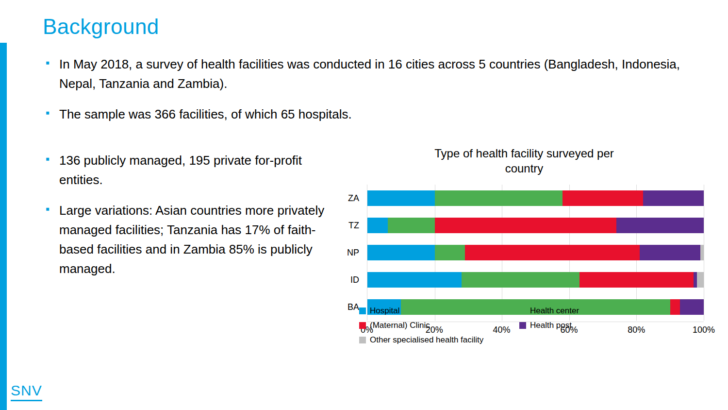Background
In May 2018, a survey of health facilities was conducted in 16 cities across 5 countries (Bangladesh, Indonesia, Nepal, Tanzania and Zambia).
The sample was 366 facilities, of which 65 hospitals.
136 publicly managed, 195 private for-profit entities.
Large variations: Asian countries more privately managed facilities; Tanzania has 17% of faith-based facilities and in Zambia 85% is publicly managed.
Type of health facility surveyed per
country
ZA
TZ
NP
ID
BA
0% 20% 40% 60% 80% 100%
Hospital
Health center
(Maternal) Clinic
Health post
Other specialised health facility
SNV